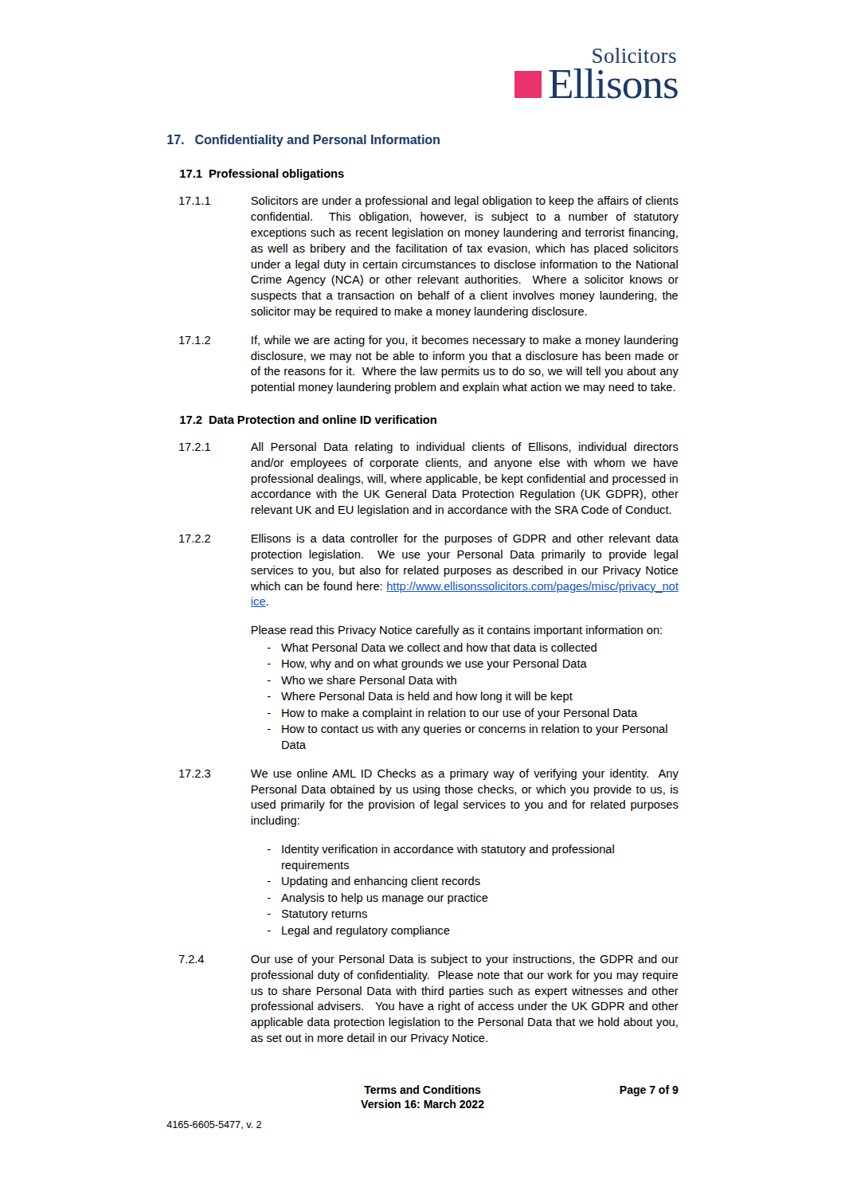Solicitors Ellisons
17. Confidentiality and Personal Information
17.1 Professional obligations
17.1.1 Solicitors are under a professional and legal obligation to keep the affairs of clients confidential. This obligation, however, is subject to a number of statutory exceptions such as recent legislation on money laundering and terrorist financing, as well as bribery and the facilitation of tax evasion, which has placed solicitors under a legal duty in certain circumstances to disclose information to the National Crime Agency (NCA) or other relevant authorities. Where a solicitor knows or suspects that a transaction on behalf of a client involves money laundering, the solicitor may be required to make a money laundering disclosure.
17.1.2 If, while we are acting for you, it becomes necessary to make a money laundering disclosure, we may not be able to inform you that a disclosure has been made or of the reasons for it. Where the law permits us to do so, we will tell you about any potential money laundering problem and explain what action we may need to take.
17.2 Data Protection and online ID verification
17.2.1 All Personal Data relating to individual clients of Ellisons, individual directors and/or employees of corporate clients, and anyone else with whom we have professional dealings, will, where applicable, be kept confidential and processed in accordance with the UK General Data Protection Regulation (UK GDPR), other relevant UK and EU legislation and in accordance with the SRA Code of Conduct.
17.2.2 Ellisons is a data controller for the purposes of GDPR and other relevant data protection legislation. We use your Personal Data primarily to provide legal services to you, but also for related purposes as described in our Privacy Notice which can be found here: http://www.ellisonssolicitors.com/pages/misc/privacy_notice.
Please read this Privacy Notice carefully as it contains important information on:
What Personal Data we collect and how that data is collected
How, why and on what grounds we use your Personal Data
Who we share Personal Data with
Where Personal Data is held and how long it will be kept
How to make a complaint in relation to our use of your Personal Data
How to contact us with any queries or concerns in relation to your Personal Data
17.2.3 We use online AML ID Checks as a primary way of verifying your identity. Any Personal Data obtained by us using those checks, or which you provide to us, is used primarily for the provision of legal services to you and for related purposes including:
Identity verification in accordance with statutory and professional requirements
Updating and enhancing client records
Analysis to help us manage our practice
Statutory returns
Legal and regulatory compliance
7.2.4 Our use of your Personal Data is subject to your instructions, the GDPR and our professional duty of confidentiality. Please note that our work for you may require us to share Personal Data with third parties such as expert witnesses and other professional advisers. You have a right of access under the UK GDPR and other applicable data protection legislation to the Personal Data that we hold about you, as set out in more detail in our Privacy Notice.
Terms and Conditions
Version 16: March 2022
Page 7 of 9
4165-6605-5477, v. 2